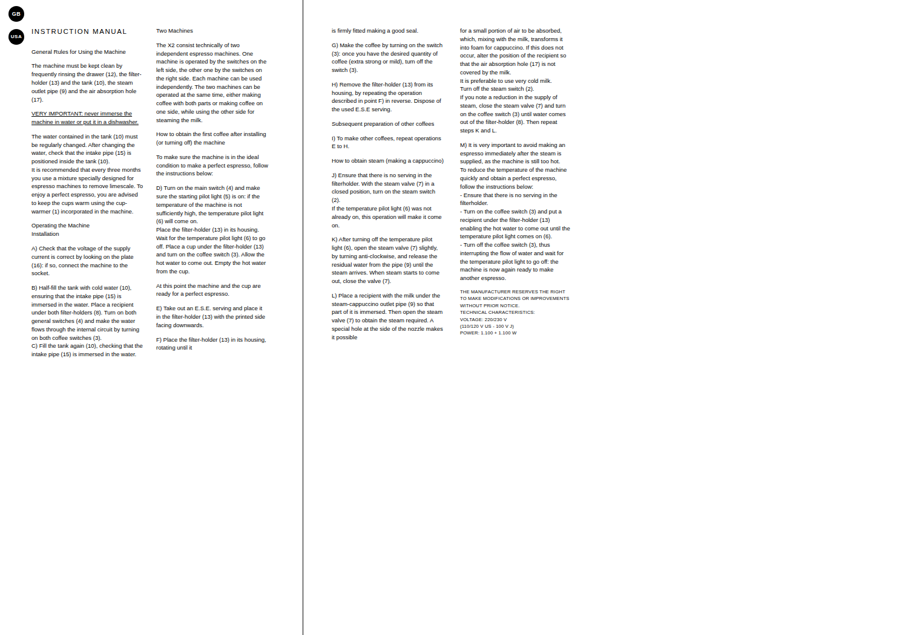GB
USA
Instruction manual
General Rules for Using the Machine
The machine must be kept clean by frequently rinsing the drawer (12), the filter-holder (13) and the tank (10), the steam outlet pipe (9) and the air absorption hole (17).
VERY IMPORTANT: never immerse the machine in water or put it in a dishwasher.
The water contained in the tank (10) must be regularly changed. After changing the water, check that the intake pipe (15) is positioned inside the tank (10).
It is recommended that every three months you use a mixture specially designed for espresso machines to remove limescale. To enjoy a perfect espresso, you are advised to keep the cups warm using the cup-warmer (1) incorporated in the machine.
Operating the Machine
Installation
A) Check that the voltage of the supply current is correct by looking on the plate (16): if so, connect the machine to the socket.
B) Half-fill the tank with cold water (10), ensuring that the intake pipe (15) is immersed in the water. Place a recipient under both filter-holders (8). Turn on both general switches (4) and make the water flows through the internal circuit by turning on both coffee switches (3).
C) Fill the tank again (10), checking that the intake pipe (15) is immersed in the water.
Two Machines
The X2 consist technically of two independent espresso machines. One machine is operated by the switches on the left side, the other one by the switches on the right side. Each machine can be used independently. The two machines can be operated at the same time, either making coffee with both parts or making coffee on one side, while using the other side for steaming the milk.
How to obtain the first coffee after installing (or turning off) the machine
To make sure the machine is in the ideal condition to make a perfect espresso, follow the instructions below:
D) Turn on the main switch (4) and make sure the starting pilot light (5) is on: if the temperature of the machine is not sufficiently high, the temperature pilot light (6) will come on.
Place the filter-holder (13) in its housing. Wait for the temperature pilot light (6) to go off. Place a cup under the filter-holder (13) and turn on the coffee switch (3). Allow the hot water to come out. Empty the hot water from the cup.
At this point the machine and the cup are ready for a perfect espresso.
E) Take out an E.S.E. serving and place it in the filter-holder (13) with the printed side facing downwards.
F) Place the filter-holder (13) in its housing, rotating until it
is firmly fitted making a good seal.
G) Make the coffee by turning on the switch (3): once you have the desired quantity of coffee (extra strong or mild), turn off the switch (3).
H) Remove the filter-holder (13) from its housing, by repeating the operation described in point F) in reverse. Dispose of the used E.S.E serving.
Subsequent preparation of other coffees
I) To make other coffees, repeat operations E to H.
How to obtain steam (making a cappuccino)
J) Ensure that there is no serving in the filterholder. With the steam valve (7) in a closed position, turn on the steam switch (2).
If the temperature pilot light (6) was not already on, this operation will make it come on.
K) After turning off the temperature pilot light (6), open the steam valve (7) slightly, by turning anti-clockwise, and release the residual water from the pipe (9) until the steam arrives. When steam starts to come out, close the valve (7).
L) Place a recipient with the milk under the steam-cappuccino outlet pipe (9) so that part of it is immersed. Then open the steam valve (7) to obtain the steam required. A special hole at the side of the nozzle makes it possible
for a small portion of air to be absorbed, which, mixing with the milk, transforms it into foam for cappuccino. If this does not occur, alter the position of the recipient so that the air absorption hole (17) is not covered by the milk.
It is preferable to use very cold milk.
Turn off the steam switch (2).
If you note a reduction in the supply of steam, close the steam valve (7) and turn on the coffee switch (3) until water comes out of the filter-holder (8). Then repeat steps K and L.
M) It is very important to avoid making an espresso immediately after the steam is supplied, as the machine is still too hot.
To reduce the temperature of the machine quickly and obtain a perfect espresso, follow the instructions below:
- Ensure that there is no serving in the filterholder.
- Turn on the coffee switch (3) and put a recipient under the filter-holder (13) enabling the hot water to come out until the temperature pilot light comes on (6).
- Turn off the coffee switch (3), thus interrupting the flow of water and wait for the temperature pilot light to go off: the machine is now again ready to make another espresso.
THE MANUFACTURER RESERVES THE RIGHT TO MAKE MODIFICATIONS OR IMPROVEMENTS WITHOUT PRIOR NOTICE.
TECHNICAL CHARACTERISTICS:
VOLTAGE: 220/230 V
(110/120 V US - 100 V J)
POWER: 1.100 + 1.100 W